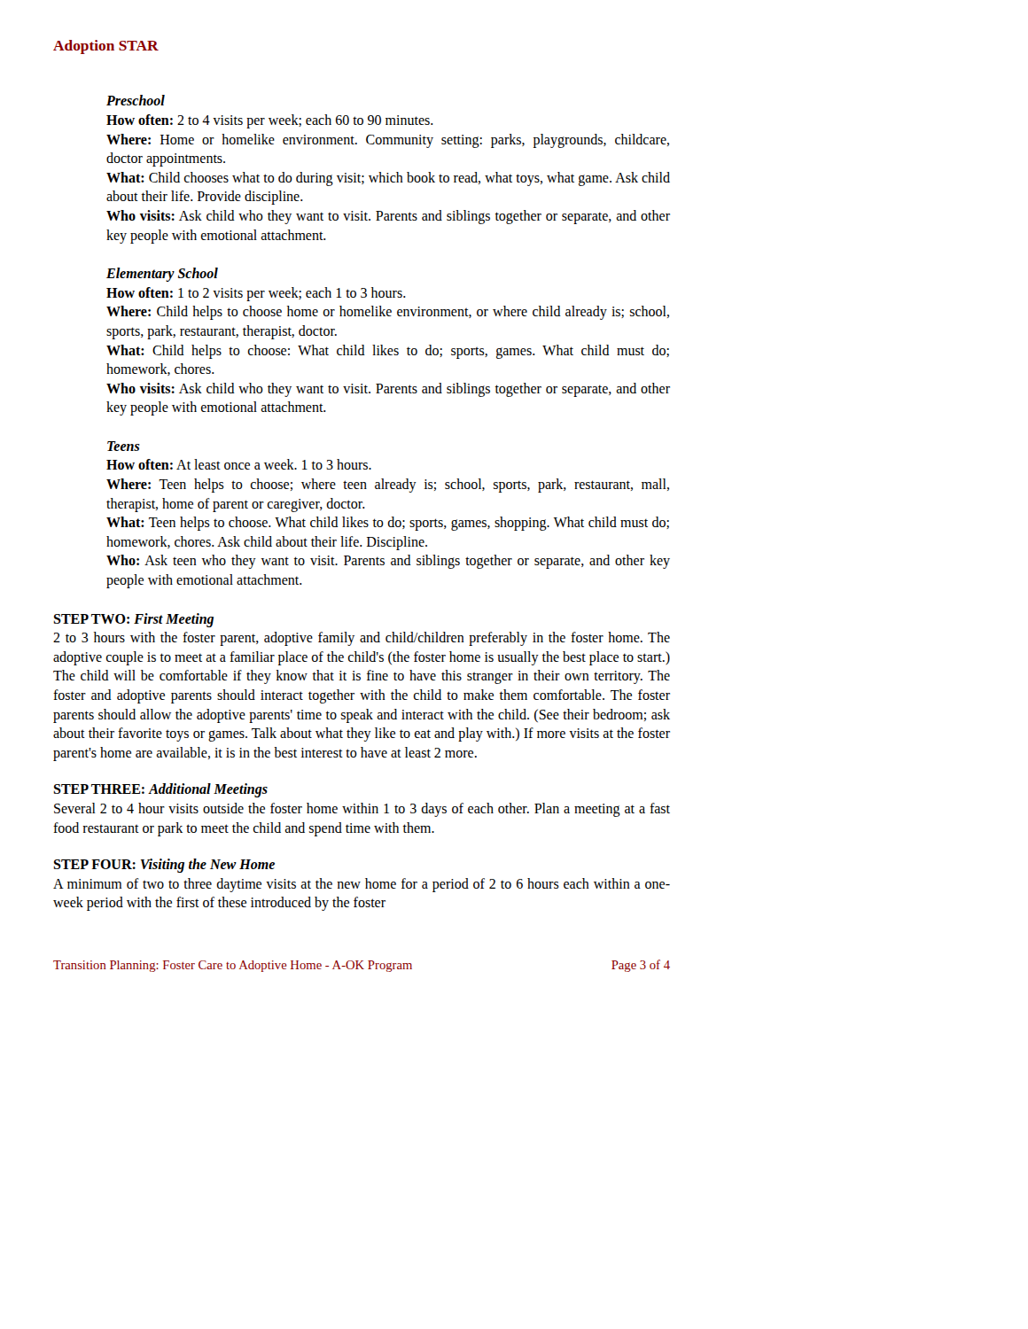Adoption STAR
Preschool
How often: 2 to 4 visits per week; each 60 to 90 minutes.
Where: Home or homelike environment. Community setting: parks, playgrounds, childcare, doctor appointments.
What: Child chooses what to do during visit; which book to read, what toys, what game. Ask child about their life. Provide discipline.
Who visits: Ask child who they want to visit. Parents and siblings together or separate, and other key people with emotional attachment.
Elementary School
How often: 1 to 2 visits per week; each 1 to 3 hours.
Where: Child helps to choose home or homelike environment, or where child already is; school, sports, park, restaurant, therapist, doctor.
What: Child helps to choose: What child likes to do; sports, games. What child must do; homework, chores.
Who visits: Ask child who they want to visit. Parents and siblings together or separate, and other key people with emotional attachment.
Teens
How often: At least once a week. 1 to 3 hours.
Where: Teen helps to choose; where teen already is; school, sports, park, restaurant, mall, therapist, home of parent or caregiver, doctor.
What: Teen helps to choose. What child likes to do; sports, games, shopping. What child must do; homework, chores. Ask child about their life. Discipline.
Who: Ask teen who they want to visit. Parents and siblings together or separate, and other key people with emotional attachment.
STEP TWO: First Meeting
2 to 3 hours with the foster parent, adoptive family and child/children preferably in the foster home. The adoptive couple is to meet at a familiar place of the child's (the foster home is usually the best place to start.) The child will be comfortable if they know that it is fine to have this stranger in their own territory. The foster and adoptive parents should interact together with the child to make them comfortable. The foster parents should allow the adoptive parents' time to speak and interact with the child. (See their bedroom; ask about their favorite toys or games. Talk about what they like to eat and play with.) If more visits at the foster parent's home are available, it is in the best interest to have at least 2 more.
STEP THREE: Additional Meetings
Several 2 to 4 hour visits outside the foster home within 1 to 3 days of each other. Plan a meeting at a fast food restaurant or park to meet the child and spend time with them.
STEP FOUR: Visiting the New Home
A minimum of two to three daytime visits at the new home for a period of 2 to 6 hours each within a one-week period with the first of these introduced by the foster
Transition Planning: Foster Care to Adoptive Home - A-OK Program Page 3 of 4